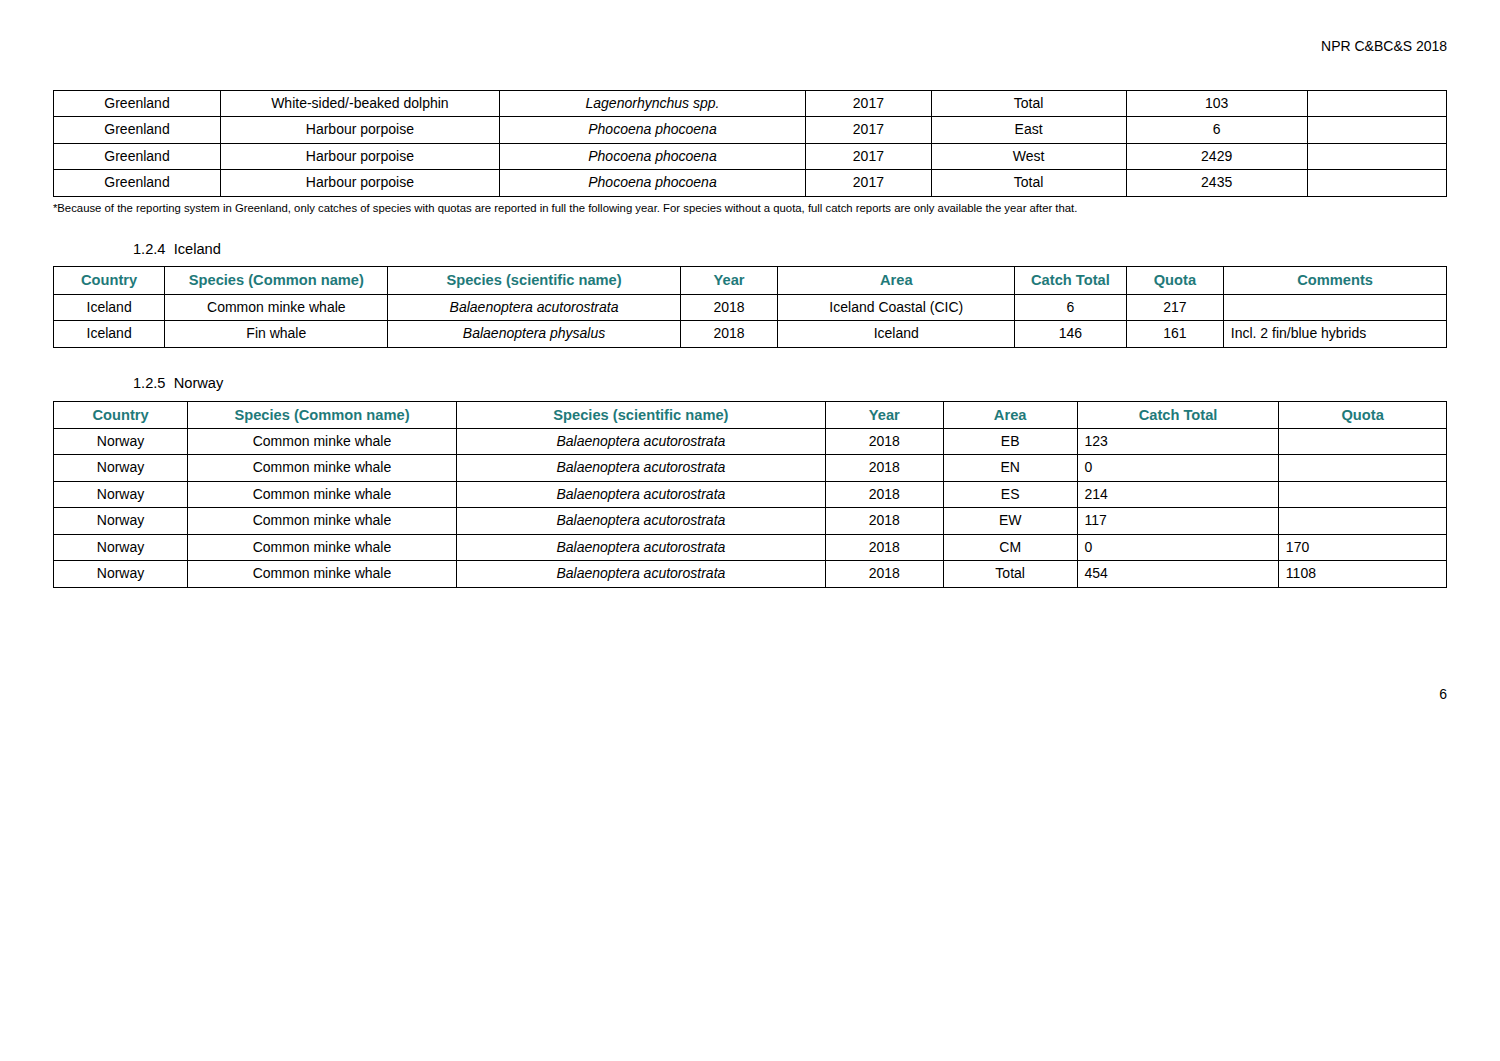NPR C&BC&S 2018
| Greenland | White-sided/-beaked dolphin | Lagenorhynchus spp. | 2017 | Total | 103 | |
| Greenland | Harbour porpoise | Phocoena phocoena | 2017 | East | 6 | |
| Greenland | Harbour porpoise | Phocoena phocoena | 2017 | West | 2429 | |
| Greenland | Harbour porpoise | Phocoena phocoena | 2017 | Total | 2435 | |
*Because of the reporting system in Greenland, only catches of species with quotas are reported in full the following year. For species without a quota, full catch reports are only available the year after that.
1.2.4 Iceland
| Country | Species (Common name) | Species (scientific name) | Year | Area | Catch Total | Quota | Comments |
| --- | --- | --- | --- | --- | --- | --- | --- |
| Iceland | Common minke whale | Balaenoptera acutorostrata | 2018 | Iceland Coastal (CIC) | 6 | 217 | |
| Iceland | Fin whale | Balaenoptera physalus | 2018 | Iceland | 146 | 161 | Incl. 2 fin/blue hybrids |
1.2.5 Norway
| Country | Species (Common name) | Species (scientific name) | Year | Area | Catch Total | Quota |
| --- | --- | --- | --- | --- | --- | --- |
| Norway | Common minke whale | Balaenoptera acutorostrata | 2018 | EB | 123 | |
| Norway | Common minke whale | Balaenoptera acutorostrata | 2018 | EN | 0 | |
| Norway | Common minke whale | Balaenoptera acutorostrata | 2018 | ES | 214 | |
| Norway | Common minke whale | Balaenoptera acutorostrata | 2018 | EW | 117 | |
| Norway | Common minke whale | Balaenoptera acutorostrata | 2018 | CM | 0 | 170 |
| Norway | Common minke whale | Balaenoptera acutorostrata | 2018 | Total | 454 | 1108 |
6